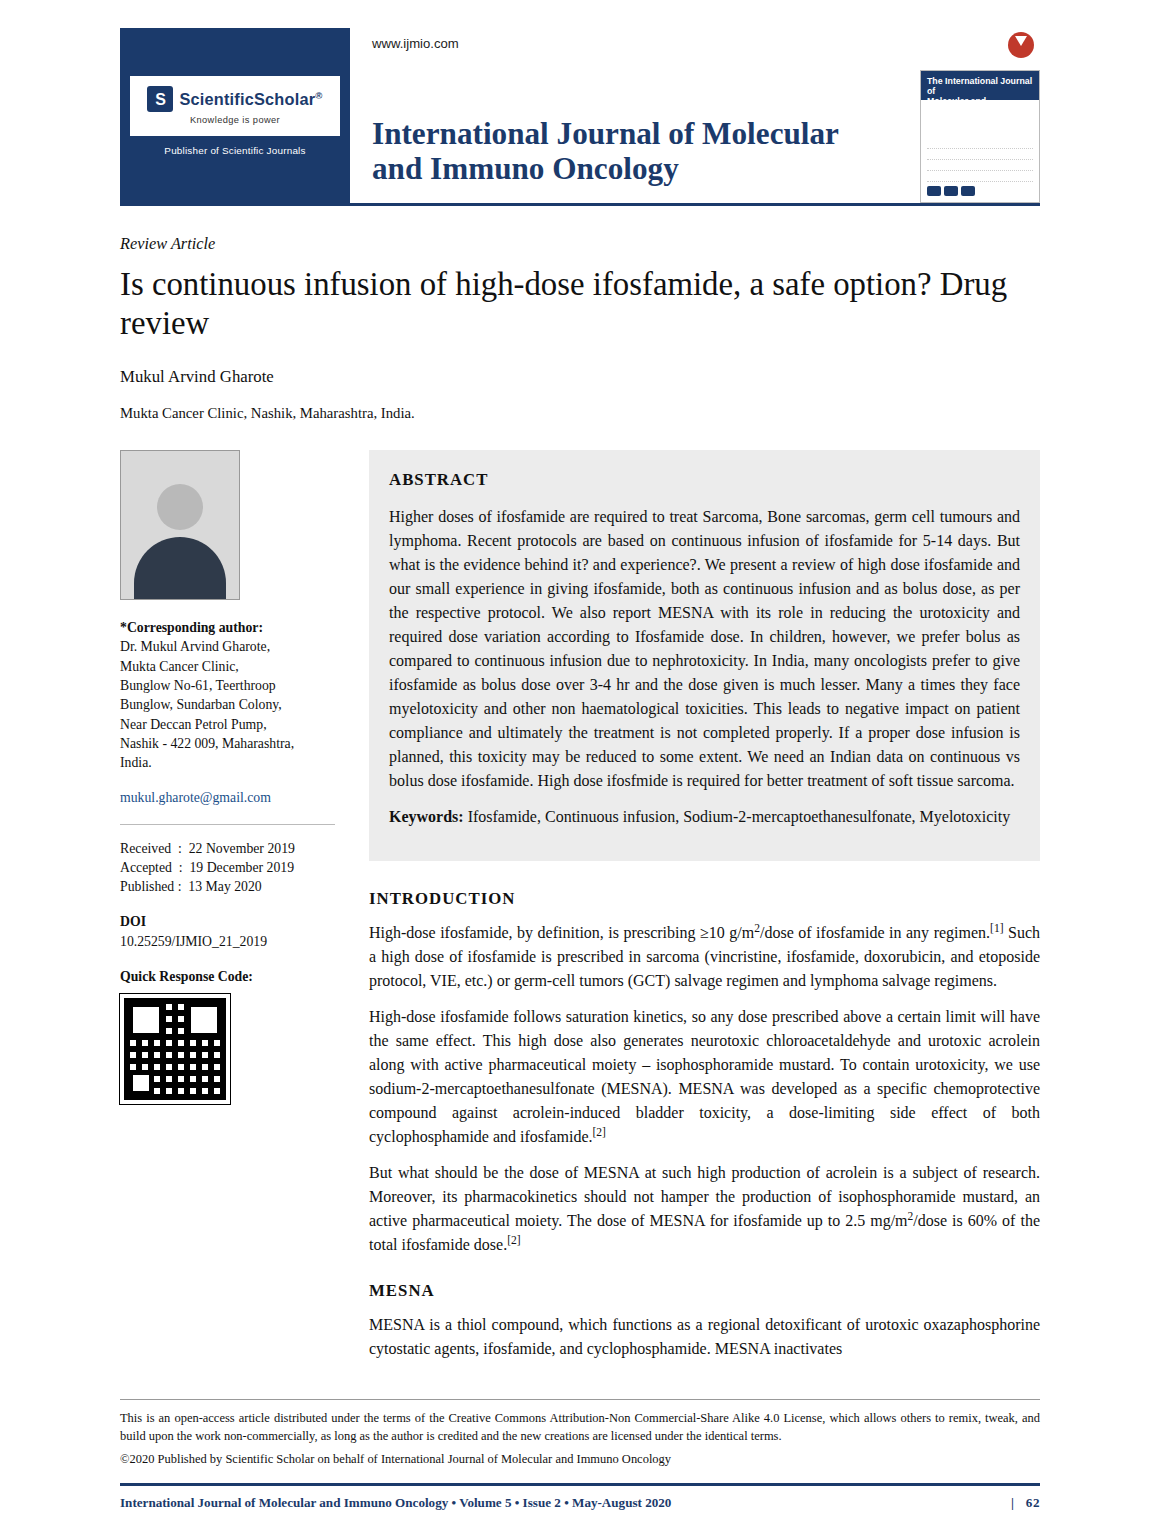S ScientificScholar®
Knowledge is power
Publisher of Scientific Journals
www.ijmio.com
International Journal of Molecular
and Immuno Oncology
The International Journal of
Molecular and
Immuno Oncology
Volume 5 · Issue 2 · May-August 2020
Review Article
Is continuous infusion of high-dose ifosfamide, a safe option? Drug review
Mukul Arvind Gharote
Mukta Cancer Clinic, Nashik, Maharashtra, India.
*Corresponding author:
Dr. Mukul Arvind Gharote,
Mukta Cancer Clinic,
Bunglow No-61, Teerthroop
Bunglow, Sundarban Colony,
Near Deccan Petrol Pump,
Nashik - 422 009, Maharashtra,
India.
mukul.gharote@gmail.com
Received : 22 November 2019
Accepted : 19 December 2019
Published : 13 May 2020
DOI
10.25259/IJMIO_21_2019
Quick Response Code:
ABSTRACT
Higher doses of ifosfamide are required to treat Sarcoma, Bone sarcomas, germ cell tumours and lymphoma. Recent protocols are based on continuous infusion of ifosfamide for 5-14 days. But what is the evidence behind it? and experience?. We present a review of high dose ifosfamide and our small experience in giving ifosfamide, both as continuous infusion and as bolus dose, as per the respective protocol. We also report MESNA with its role in reducing the urotoxicity and required dose variation according to Ifosfamide dose. In children, however, we prefer bolus as compared to continuous infusion due to nephrotoxicity. In India, many oncologists prefer to give ifosfamide as bolus dose over 3-4 hr and the dose given is much lesser. Many a times they face myelotoxicity and other non haematological toxicities. This leads to negative impact on patient compliance and ultimately the treatment is not completed properly. If a proper dose infusion is planned, this toxicity may be reduced to some extent. We need an Indian data on continuous vs bolus dose ifosfamide. High dose ifosfmide is required for better treatment of soft tissue sarcoma.
Keywords: Ifosfamide, Continuous infusion, Sodium-2-mercaptoethanesulfonate, Myelotoxicity
INTRODUCTION
High-dose ifosfamide, by definition, is prescribing ≥10 g/m2/dose of ifosfamide in any regimen.[1] Such a high dose of ifosfamide is prescribed in sarcoma (vincristine, ifosfamide, doxorubicin, and etoposide protocol, VIE, etc.) or germ-cell tumors (GCT) salvage regimen and lymphoma salvage regimens.
High-dose ifosfamide follows saturation kinetics, so any dose prescribed above a certain limit will have the same effect. This high dose also generates neurotoxic chloroacetaldehyde and urotoxic acrolein along with active pharmaceutical moiety – isophosphoramide mustard. To contain urotoxicity, we use sodium-2-mercaptoethanesulfonate (MESNA). MESNA was developed as a specific chemoprotective compound against acrolein-induced bladder toxicity, a dose-limiting side effect of both cyclophosphamide and ifosfamide.[2]
But what should be the dose of MESNA at such high production of acrolein is a subject of research. Moreover, its pharmacokinetics should not hamper the production of isophosphoramide mustard, an active pharmaceutical moiety. The dose of MESNA for ifosfamide up to 2.5 mg/m2/dose is 60% of the total ifosfamide dose.[2]
MESNA
MESNA is a thiol compound, which functions as a regional detoxificant of urotoxic oxazaphosphorine cytostatic agents, ifosfamide, and cyclophosphamide. MESNA inactivates
This is an open-access article distributed under the terms of the Creative Commons Attribution-Non Commercial-Share Alike 4.0 License, which allows others to remix, tweak, and build upon the work non-commercially, as long as the author is credited and the new creations are licensed under the identical terms.
©2020 Published by Scientific Scholar on behalf of International Journal of Molecular and Immuno Oncology
International Journal of Molecular and Immuno Oncology • Volume 5 • Issue 2 • May-August 2020 | 62